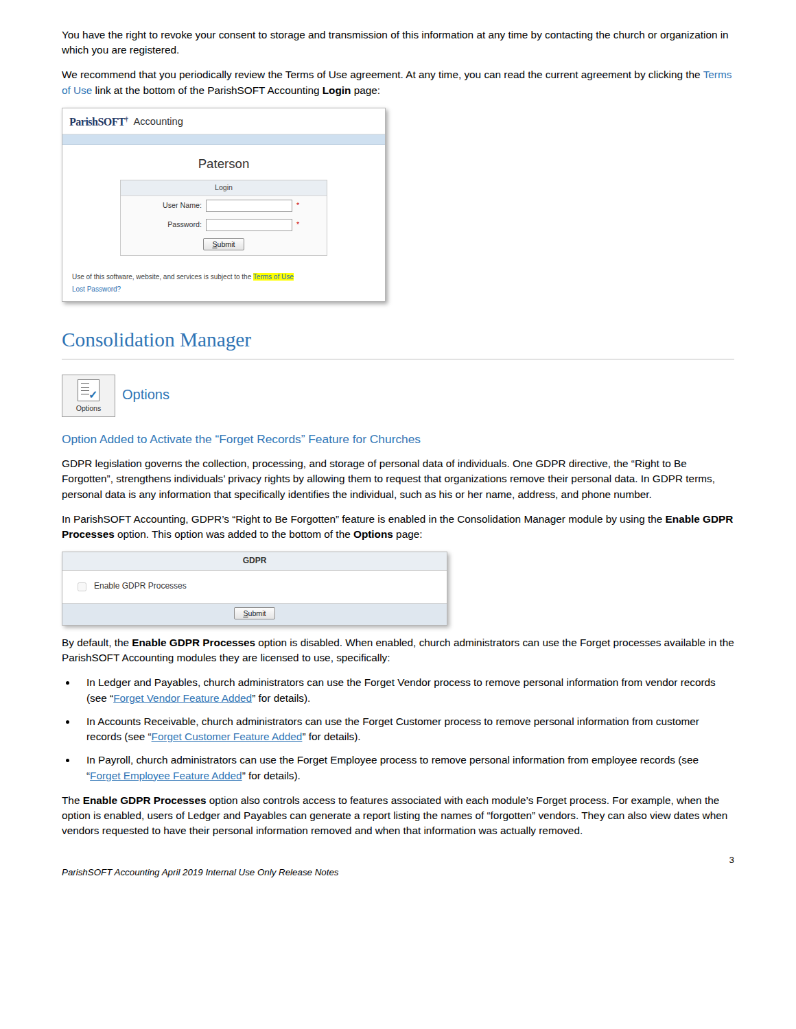You have the right to revoke your consent to storage and transmission of this information at any time by contacting the church or organization in which you are registered.
We recommend that you periodically review the Terms of Use agreement. At any time, you can read the current agreement by clicking the Terms of Use link at the bottom of the ParishSOFT Accounting Login page:
ParishSOFT† Accounting
Paterson
Login
User Name: *
Password: *
Submit
Use of this software, website, and services is subject to the Terms of Use Lost Password?
Consolidation Manager
Options
Options
Option Added to Activate the “Forget Records” Feature for Churches
GDPR legislation governs the collection, processing, and storage of personal data of individuals. One GDPR directive, the “Right to Be Forgotten”, strengthens individuals’ privacy rights by allowing them to request that organizations remove their personal data. In GDPR terms, personal data is any information that specifically identifies the individual, such as his or her name, address, and phone number.
In ParishSOFT Accounting, GDPR’s “Right to Be Forgotten” feature is enabled in the Consolidation Manager module by using the Enable GDPR Processes option. This option was added to the bottom of the Options page:
GDPR
Enable GDPR Processes
Submit
By default, the Enable GDPR Processes option is disabled. When enabled, church administrators can use the Forget processes available in the ParishSOFT Accounting modules they are licensed to use, specifically:
In Ledger and Payables, church administrators can use the Forget Vendor process to remove personal information from vendor records (see “Forget Vendor Feature Added” for details).
In Accounts Receivable, church administrators can use the Forget Customer process to remove personal information from customer records (see “Forget Customer Feature Added” for details).
In Payroll, church administrators can use the Forget Employee process to remove personal information from employee records (see “Forget Employee Feature Added” for details).
The Enable GDPR Processes option also controls access to features associated with each module’s Forget process. For example, when the option is enabled, users of Ledger and Payables can generate a report listing the names of “forgotten” vendors. They can also view dates when vendors requested to have their personal information removed and when that information was actually removed.
3 ParishSOFT Accounting April 2019 Internal Use Only Release Notes